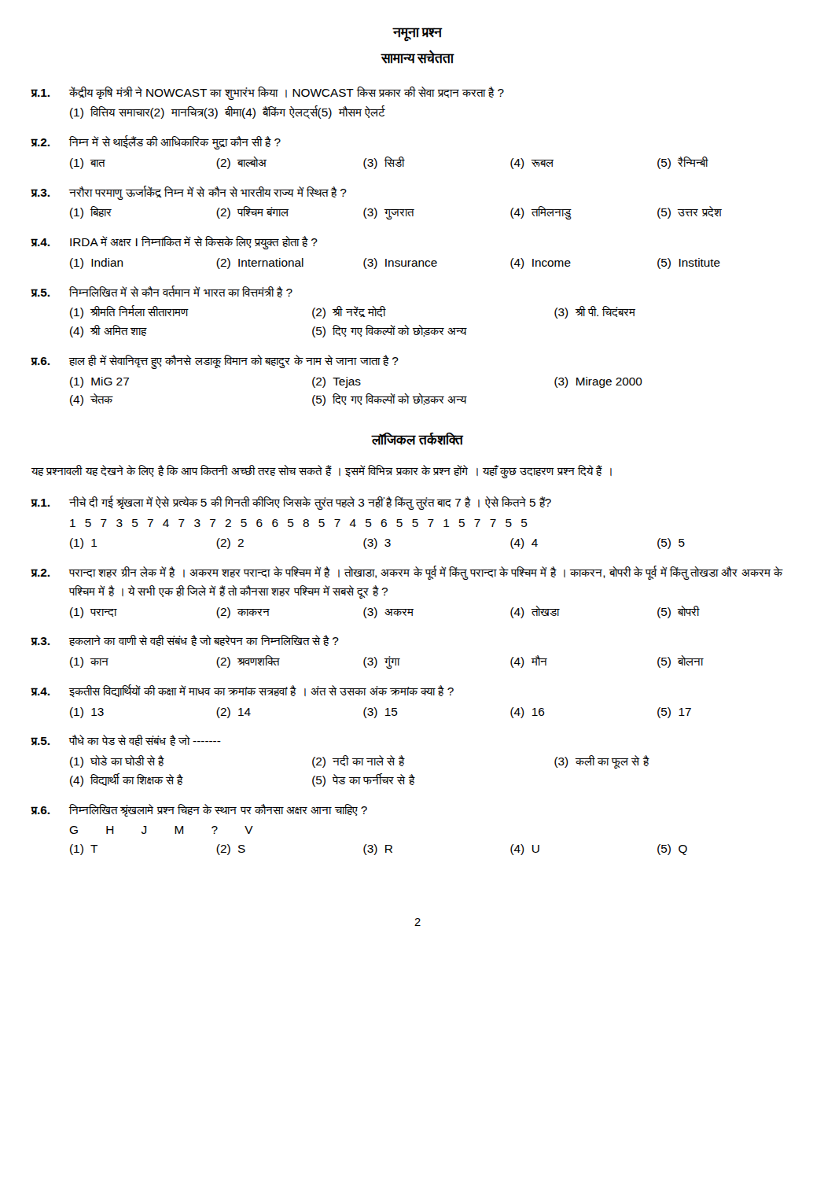नमूना प्रश्न
सामान्य सचेतता
प्र.1.
केंद्रीय कृषि मंत्री ने NOWCAST का शुभारंभ किया । NOWCAST किस प्रकार की सेवा प्रदान करता है ?
(1) वित्तिय समाचार (2) मानचित्र (3) बीमा (4) बैंकिंग ऐलर्ट्स (5) मौसम ऐलर्ट
प्र.2.
निम्न में से थाईलैंड की आधिकारिक मुद्रा कौन सी है ?
(1) बात (2) बाल्बोअ (3) सिडी (4) रूबल (5) रैन्मिन्बी
प्र.3.
नरौरा परमाणु ऊर्जाकेंद्र निम्न में से कौन से भारतीय राज्य में स्थित है ?
(1) बिहार (2) पश्चिम बंगाल (3) गुजरात (4) तमिलनाडु (5) उत्तर प्रदेश
प्र.4.
IRDA में अक्षर I निम्नांकित में से किसके लिए प्रयुक्त होता है ?
(1) Indian (2) International (3) Insurance (4) Income (5) Institute
प्र.5.
निम्नलिखित में से कौन वर्तमान में भारत का वित्तमंत्री है ?
(1) श्रीमति निर्मला सीतारामण (2) श्री नरेंद्र मोदी (3) श्री पी. चिदंबरम
(4) श्री अमित शाह (5) दिए गए विकल्पों को छोड़कर अन्य
प्र.6.
हाल ही में सेवानिवृत्त हुए कौनसे लडाकू विमान को बहादुर के नाम से जाना जाता है ?
(1) MiG 27 (2) Tejas (3) Mirage 2000
(4) चेतक (5) दिए गए विकल्पों को छोड़कर अन्य
लॉजिकल तर्कशक्ति
यह प्रश्नावली यह देखने के लिए है कि आप कितनी अच्छी तरह सोच सकते हैं । इसमें विभिन्न प्रकार के प्रश्न होंगे । यहाँ कुछ उदाहरण प्रश्न दिये हैं ।
प्र.1.
नीचे दी गई श्रृंखला में ऐसे प्रत्येक 5 की गिनती कीजिए जिसके तुरंत पहले 3 नहीं है किंतु तुरंत बाद 7 है । ऐसे कितने 5 हैं?
1 5 7 3 5 7 4 7 3 7 2 5 6 6 5 8 5 7 4 5 6 5 5 7 1 5 7 7 5 5
(1) 1 (2) 2 (3) 3 (4) 4 (5) 5
प्र.2.
परान्दा शहर ग्रीन लेक में है । अकरम शहर परान्दा के पश्चिम में है । तोखाडा, अकरम के पूर्व में किंतु परान्दा के पश्चिम में है । काकरन, बोपरी के पूर्व में किंतु तोखडा और अकरम के पश्चिम में है । ये सभी एक ही जिले में हैं तो कौनसा शहर पश्चिम में सबसे दूर है ?
(1) परान्दा (2) काकरन (3) अकरम (4) तोखडा (5) बोपरी
प्र.3.
हकलाने का वाणी से वही संबंध है जो बहरेपन का निम्नलिखित से है ?
(1) कान (2) श्रवणशक्ति (3) गुंगा (4) मौन (5) बोलना
प्र.4.
इकतीस विद्यार्थियों की कक्षा में माधव का क्रमांक सत्रहवां है । अंत से उसका अंक क्रमांक क्या है ?
(1) 13 (2) 14 (3) 15 (4) 16 (5) 17
प्र.5.
पौधे का पेड से वही संबंध है जो -------
(1) घोडे का घोडी से है (2) नदी का नाले से है (3) कली का फूल से है
(4) विद्यार्थी का शिक्षक से है (5) पेड का फर्नीचर से है
प्र.6.
निम्नलिखित श्रृंखलामे प्रश्न चिहन के स्थान पर कौनसा अक्षर आना चाहिए ?
G H J M ? V
(1) T (2) S (3) R (4) U (5) Q
2